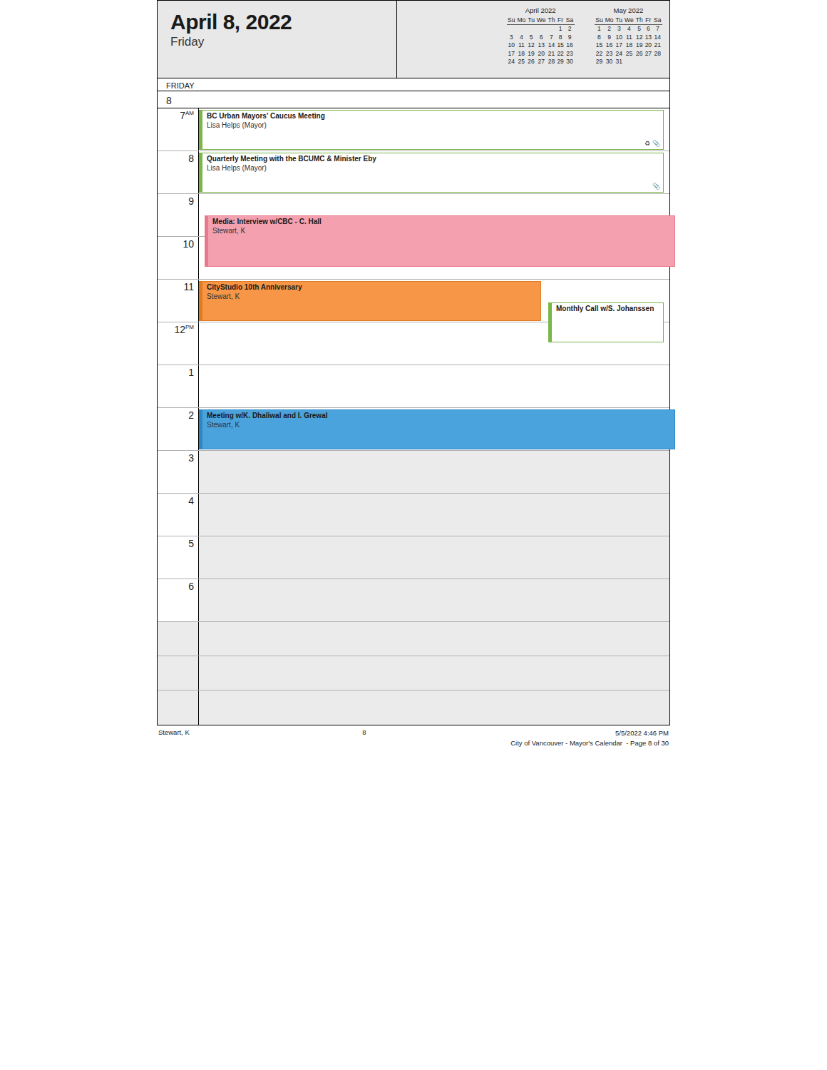April 8, 2022
Friday
April 2022
| Su | Mo | Tu | We | Th | Fr | Sa |
| --- | --- | --- | --- | --- | --- | --- |
| | | | | | 1 | 2 |
| 3 | 4 | 5 | 6 | 7 | 8 | 9 |
| 10 | 11 | 12 | 13 | 14 | 15 | 16 |
| 17 | 18 | 19 | 20 | 21 | 22 | 23 |
| 24 | 25 | 26 | 27 | 28 | 29 | 30 |
May 2022
| Su | Mo | Tu | We | Th | Fr | Sa |
| --- | --- | --- | --- | --- | --- | --- |
| 1 | 2 | 3 | 4 | 5 | 6 | 7 |
| 8 | 9 | 10 | 11 | 12 | 13 | 14 |
| 15 | 16 | 17 | 18 | 19 | 20 | 21 |
| 22 | 23 | 24 | 25 | 26 | 27 | 28 |
| 29 | 30 | 31 | | | | |
FRIDAY
8
7AM
BC Urban Mayors' Caucus Meeting
Lisa Helps (Mayor)
♻ 📎
8
Quarterly Meeting with the BCUMC & Minister Eby
Lisa Helps (Mayor)
📎
9
Media: Interview w/CBC - C. Hall
Stewart, K
10
11
CityStudio 10th Anniversary
Stewart, K
Monthly Call w/S. Johanssen
12PM
1
2
Meeting w/K. Dhaliwal and I. Grewal
Stewart, K
3
4
5
6
Stewart, K
8
5/5/2022 4:46 PM
City of Vancouver - Mayor's Calendar - Page 8 of 30